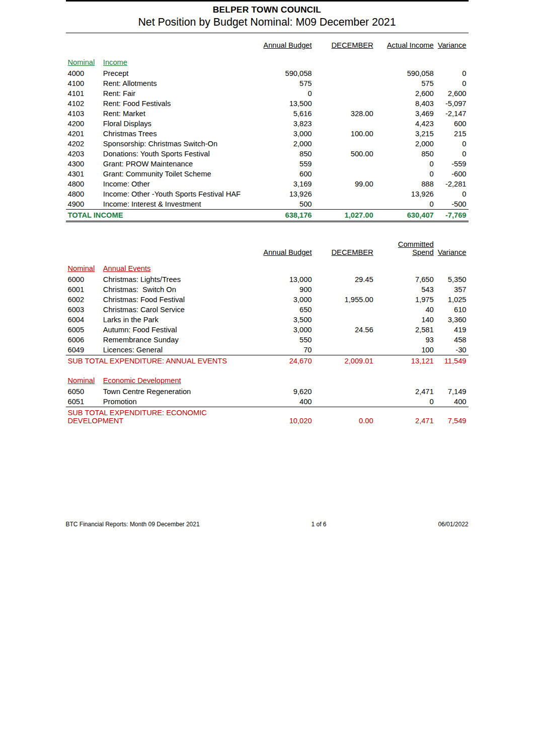BELPER TOWN COUNCIL
Net Position by Budget Nominal: M09 December 2021
| | | Annual Budget | DECEMBER | Actual Income | Variance |
| --- | --- | --- | --- | --- | --- |
| Nominal | Income | | | | |
| 4000 | Precept | 590,058 | | 590,058 | 0 |
| 4100 | Rent: Allotments | 575 | | 575 | 0 |
| 4101 | Rent: Fair | 0 | | 2,600 | 2,600 |
| 4102 | Rent: Food Festivals | 13,500 | | 8,403 | -5,097 |
| 4103 | Rent: Market | 5,616 | 328.00 | 3,469 | -2,147 |
| 4200 | Floral Displays | 3,823 | | 4,423 | 600 |
| 4201 | Christmas Trees | 3,000 | 100.00 | 3,215 | 215 |
| 4202 | Sponsorship: Christmas Switch-On | 2,000 | | 2,000 | 0 |
| 4203 | Donations: Youth Sports Festival | 850 | 500.00 | 850 | 0 |
| 4300 | Grant: PROW Maintenance | 559 | | 0 | -559 |
| 4301 | Grant: Community Toilet Scheme | 600 | | 0 | -600 |
| 4800 | Income: Other | 3,169 | 99.00 | 888 | -2,281 |
| 4800 | Income: Other -Youth Sports Festival HAF | 13,926 | | 13,926 | 0 |
| 4900 | Income: Interest & Investment | 500 | | 0 | -500 |
| TOTAL INCOME | 638,176 | 1,027.00 | 630,407 | -7,769 |
| | | Annual Budget | DECEMBER | Committed Spend | Variance |
| Nominal | Annual Events | | | | |
| 6000 | Christmas: Lights/Trees | 13,000 | 29.45 | 7,650 | 5,350 |
| 6001 | Christmas: Switch On | 900 | | 543 | 357 |
| 6002 | Christmas: Food Festival | 3,000 | 1,955.00 | 1,975 | 1,025 |
| 6003 | Christmas: Carol Service | 650 | | 40 | 610 |
| 6004 | Larks in the Park | 3,500 | | 140 | 3,360 |
| 6005 | Autumn: Food Festival | 3,000 | 24.56 | 2,581 | 419 |
| 6006 | Remembrance Sunday | 550 | | 93 | 458 |
| 6049 | Licences: General | 70 | | 100 | -30 |
| SUB TOTAL EXPENDITURE: ANNUAL EVENTS | 24,670 | 2,009.01 | 13,121 | 11,549 |
| Nominal | Economic Development | | | | |
| 6050 | Town Centre Regeneration | 9,620 | | 2,471 | 7,149 |
| 6051 | Promotion | 400 | | 0 | 400 |
| SUB TOTAL EXPENDITURE: ECONOMIC DEVELOPMENT | 10,020 | 0.00 | 2,471 | 7,549 |
BTC Financial Reports: Month 09 December 2021
1 of 6
06/01/2022